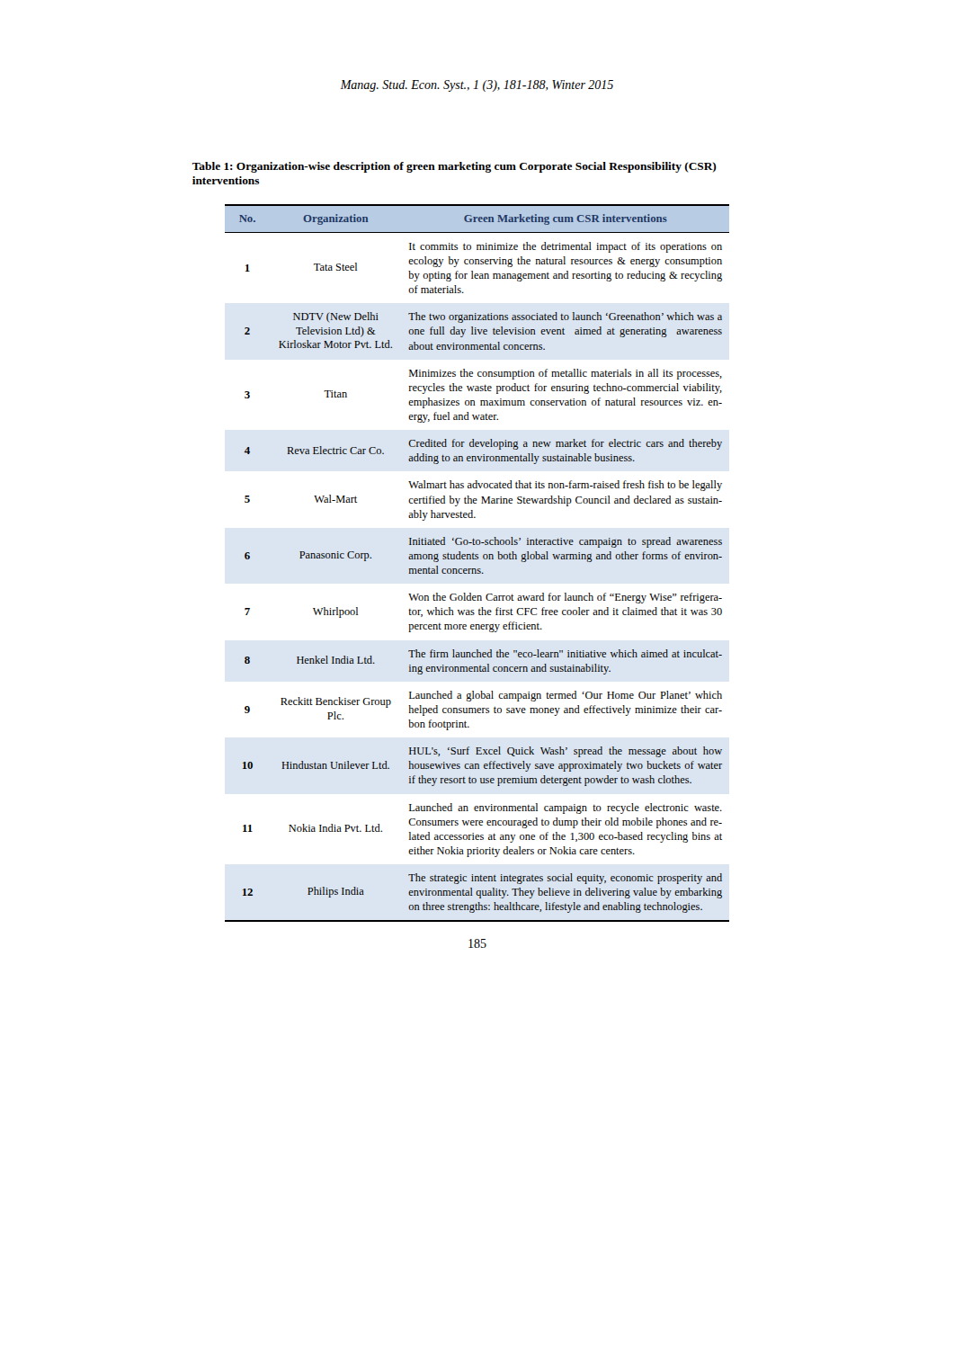Manag. Stud. Econ. Syst., 1 (3), 181-188, Winter 2015
Table 1: Organization-wise description of green marketing cum Corporate Social Responsibility (CSR) interventions
| No. | Organization | Green Marketing cum CSR interventions |
| --- | --- | --- |
| 1 | Tata Steel | It commits to minimize the detrimental impact of its operations on ecology by conserving the natural resources & energy consumption by opting for lean management and resorting to reducing & recycling of materials. |
| 2 | NDTV (New Delhi Television Ltd) & Kirloskar Motor Pvt. Ltd. | The two organizations associated to launch ‘Greenathon’ which was a one full day live television event aimed at generating awareness about environmental concerns. |
| 3 | Titan | Minimizes the consumption of metallic materials in all its processes, recycles the waste product for ensuring techno-commercial viability, emphasizes on maximum conservation of natural resources viz. energy, fuel and water. |
| 4 | Reva Electric Car Co. | Credited for developing a new market for electric cars and thereby adding to an environmentally sustainable business. |
| 5 | Wal-Mart | Walmart has advocated that its non-farm-raised fresh fish to be legally certified by the Marine Stewardship Council and declared as sustainably harvested. |
| 6 | Panasonic Corp. | Initiated ‘Go-to-schools’ interactive campaign to spread awareness among students on both global warming and other forms of environmental concerns. |
| 7 | Whirlpool | Won the Golden Carrot award for launch of “Energy Wise” refrigerator, which was the first CFC free cooler and it claimed that it was 30 percent more energy efficient. |
| 8 | Henkel India Ltd. | The firm launched the "eco-learn" initiative which aimed at inculcating environmental concern and sustainability. |
| 9 | Reckitt Benckiser Group Plc. | Launched a global campaign termed ‘Our Home Our Planet’ which helped consumers to save money and effectively minimize their carbon footprint. |
| 10 | Hindustan Unilever Ltd. | HUL's, ‘Surf Excel Quick Wash’ spread the message about how housewives can effectively save approximately two buckets of water if they resort to use premium detergent powder to wash clothes. |
| 11 | Nokia India Pvt. Ltd. | Launched an environmental campaign to recycle electronic waste. Consumers were encouraged to dump their old mobile phones and related accessories at any one of the 1,300 eco-based recycling bins at either Nokia priority dealers or Nokia care centers. |
| 12 | Philips India | The strategic intent integrates social equity, economic prosperity and environmental quality. They believe in delivering value by embarking on three strengths: healthcare, lifestyle and enabling technologies. |
185